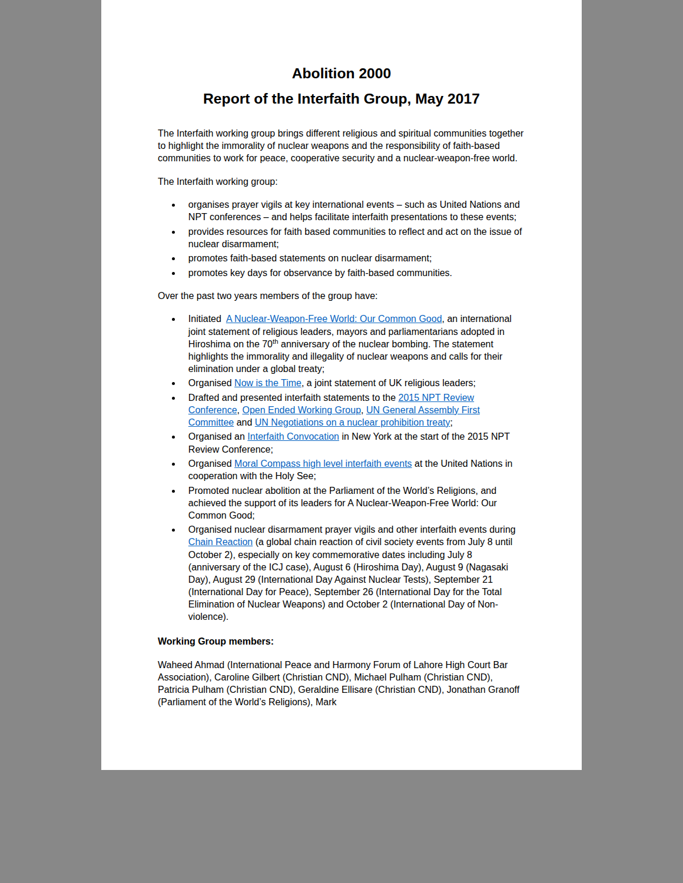Abolition 2000
Report of the Interfaith Group, May 2017
The Interfaith working group brings different religious and spiritual communities together to highlight the immorality of nuclear weapons and the responsibility of faith-based communities to work for peace, cooperative security and a nuclear-weapon-free world.
The Interfaith working group:
organises prayer vigils at key international events – such as United Nations and NPT conferences – and helps facilitate interfaith presentations to these events;
provides resources for faith based communities to reflect and act on the issue of nuclear disarmament;
promotes faith-based statements on nuclear disarmament;
promotes key days for observance by faith-based communities.
Over the past two years members of the group have:
Initiated A Nuclear-Weapon-Free World: Our Common Good, an international joint statement of religious leaders, mayors and parliamentarians adopted in Hiroshima on the 70th anniversary of the nuclear bombing. The statement highlights the immorality and illegality of nuclear weapons and calls for their elimination under a global treaty;
Organised Now is the Time, a joint statement of UK religious leaders;
Drafted and presented interfaith statements to the 2015 NPT Review Conference, Open Ended Working Group, UN General Assembly First Committee and UN Negotiations on a nuclear prohibition treaty;
Organised an Interfaith Convocation in New York at the start of the 2015 NPT Review Conference;
Organised Moral Compass high level interfaith events at the United Nations in cooperation with the Holy See;
Promoted nuclear abolition at the Parliament of the World’s Religions, and achieved the support of its leaders for A Nuclear-Weapon-Free World: Our Common Good;
Organised nuclear disarmament prayer vigils and other interfaith events during Chain Reaction (a global chain reaction of civil society events from July 8 until October 2), especially on key commemorative dates including July 8 (anniversary of the ICJ case), August 6 (Hiroshima Day), August 9 (Nagasaki Day), August 29 (International Day Against Nuclear Tests), September 21 (International Day for Peace), September 26 (International Day for the Total Elimination of Nuclear Weapons) and October 2 (International Day of Non-violence).
Working Group members:
Waheed Ahmad (International Peace and Harmony Forum of Lahore High Court Bar Association), Caroline Gilbert (Christian CND), Michael Pulham (Christian CND), Patricia Pulham (Christian CND), Geraldine Ellisare (Christian CND), Jonathan Granoff (Parliament of the World’s Religions), Mark